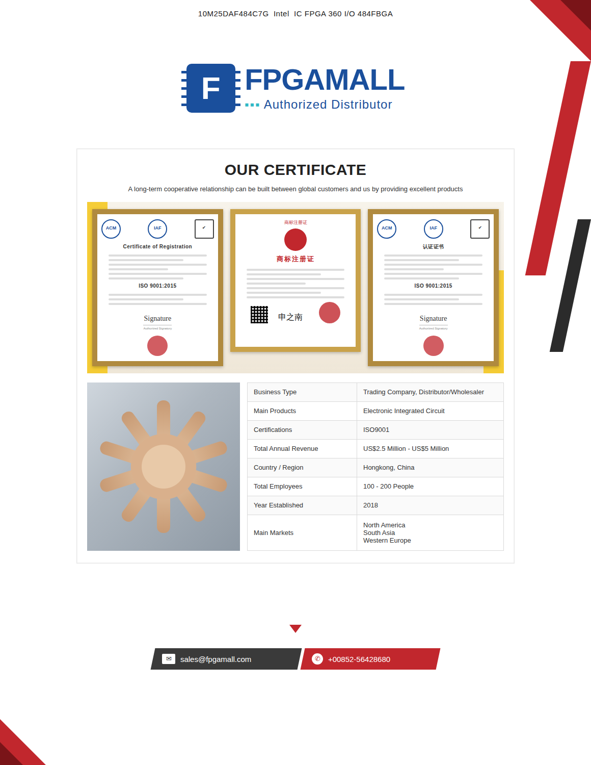10M25DAF484C7G Intel IC FPGA 360 I/O 484FBGA
F
FPGA MALL
▪▪▪Authorized Distributor
OUR CERTIFICATE
A long-term cooperative relationship can be built between global customers and us by providing excellent products
ACM
IAF
✔
Certificate of Registration
ISO 9001:2015
Signature
Authorized Signatory
商标注册证
商标注册证
申之南
ACM
IAF
✔
认证证书
ISO 9001:2015
Signature
Authorized Signatory
| Business Type | Trading Company, Distributor/Wholesaler |
| Main Products | Electronic Integrated Circuit |
| Certifications | ISO9001 |
| Total Annual Revenue | US$2.5 Million - US$5 Million |
| Country / Region | Hongkong, China |
| Total Employees | 100 - 200 People |
| Year Established | 2018 |
| Main Markets | North America South Asia Western Europe |
✉ sales@fpgamall.com
✆ +00852-56428680